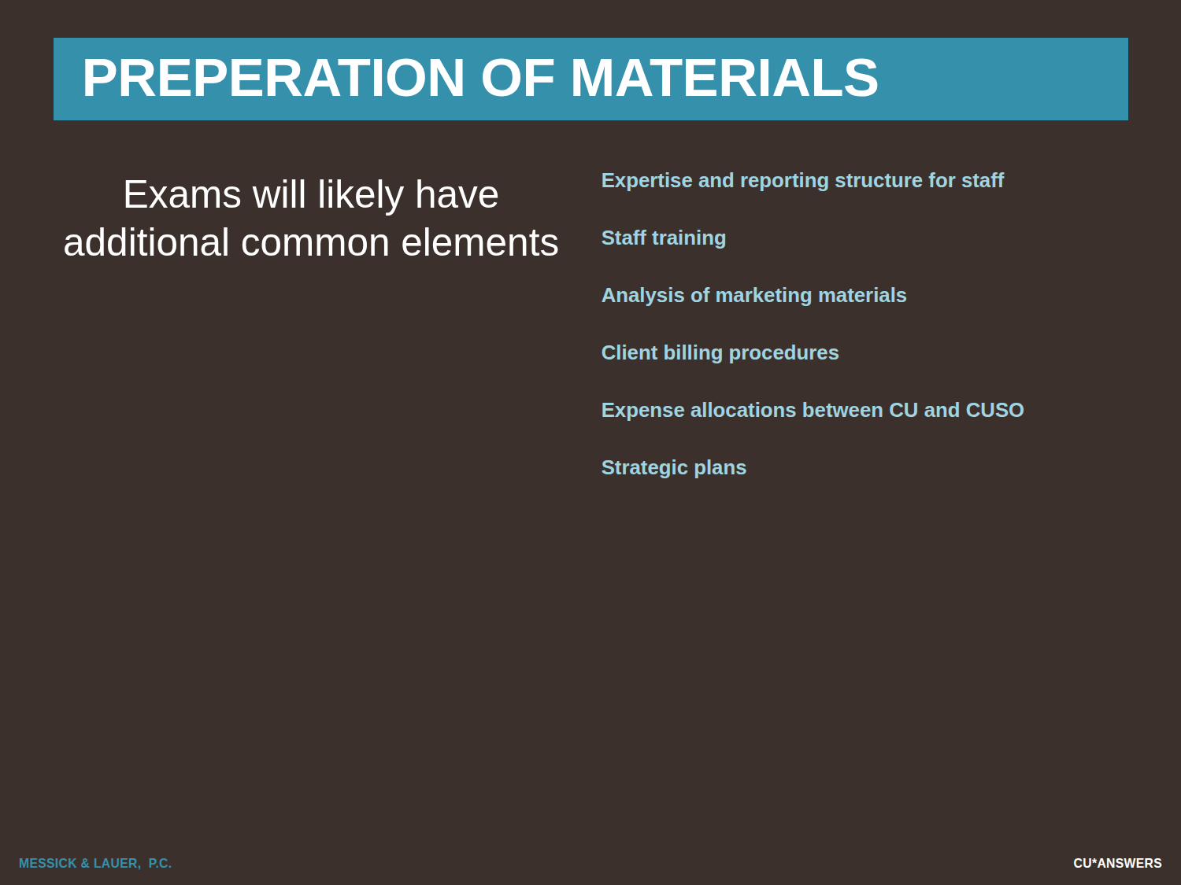PREPERATION OF MATERIALS
Exams will likely have additional common elements
Expertise and reporting structure for staff
Staff training
Analysis of marketing materials
Client billing procedures
Expense allocations between CU and CUSO
Strategic plans
MESSICK & LAUER, P.C.
CU*ANSWERS